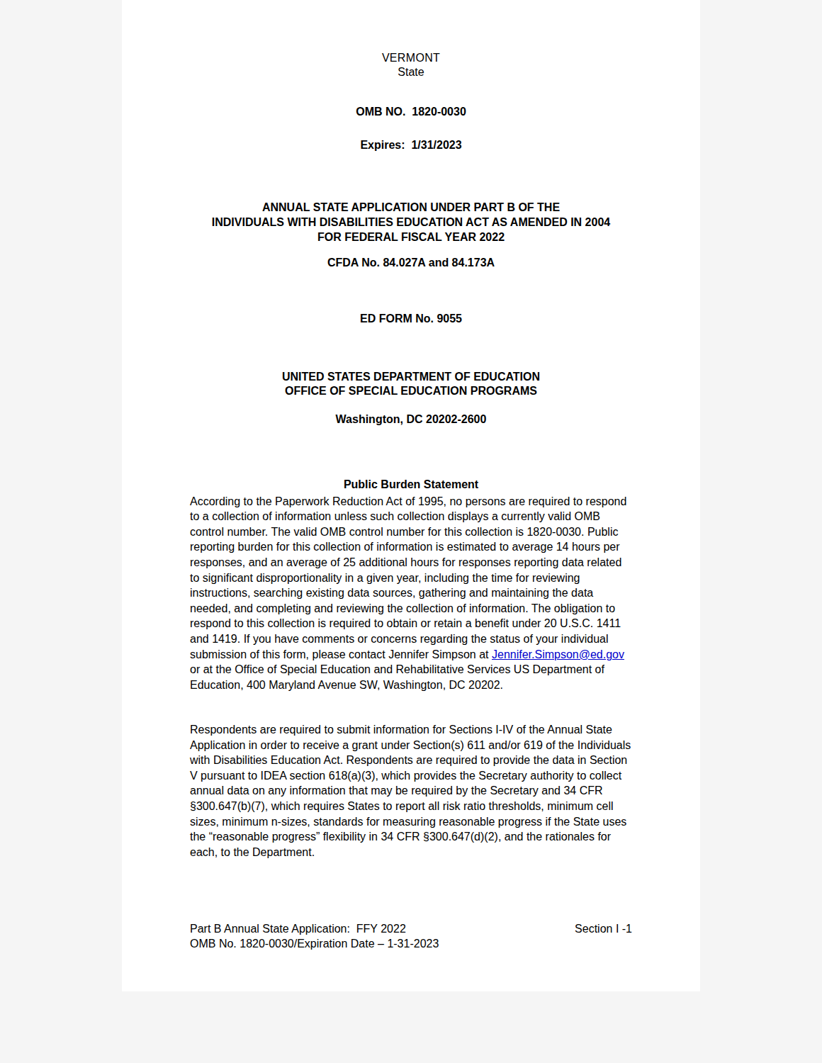VERMONT State
OMB NO. 1820-0030
Expires: 1/31/2023
Annual State Application Under Part B of the
Individuals with Disabilities Education Act as Amended in 2004
for Federal Fiscal Year 2022
CFDA No. 84.027A and 84.173A
ED FORM No. 9055
UNITED STATES DEPARTMENT OF EDUCATION OFFICE OF SPECIAL EDUCATION PROGRAMS
Washington, DC 20202-2600
Public Burden Statement
According to the Paperwork Reduction Act of 1995, no persons are required to respond to a collection of information unless such collection displays a currently valid OMB control number. The valid OMB control number for this collection is 1820-0030. Public reporting burden for this collection of information is estimated to average 14 hours per responses, and an average of 25 additional hours for responses reporting data related to significant disproportionality in a given year, including the time for reviewing instructions, searching existing data sources, gathering and maintaining the data needed, and completing and reviewing the collection of information. The obligation to respond to this collection is required to obtain or retain a benefit under 20 U.S.C. 1411 and 1419. If you have comments or concerns regarding the status of your individual submission of this form, please contact Jennifer Simpson at Jennifer.Simpson@ed.gov or at the Office of Special Education and Rehabilitative Services US Department of Education, 400 Maryland Avenue SW, Washington, DC 20202.
Respondents are required to submit information for Sections I-IV of the Annual State Application in order to receive a grant under Section(s) 611 and/or 619 of the Individuals with Disabilities Education Act. Respondents are required to provide the data in Section V pursuant to IDEA section 618(a)(3), which provides the Secretary authority to collect annual data on any information that may be required by the Secretary and 34 CFR §300.647(b)(7), which requires States to report all risk ratio thresholds, minimum cell sizes, minimum n-sizes, standards for measuring reasonable progress if the State uses the “reasonable progress” flexibility in 34 CFR §300.647(d)(2), and the rationales for each, to the Department.
Part B Annual State Application: FFY 2022
OMB No. 1820-0030/Expiration Date – 1-31-2023
Section I -1